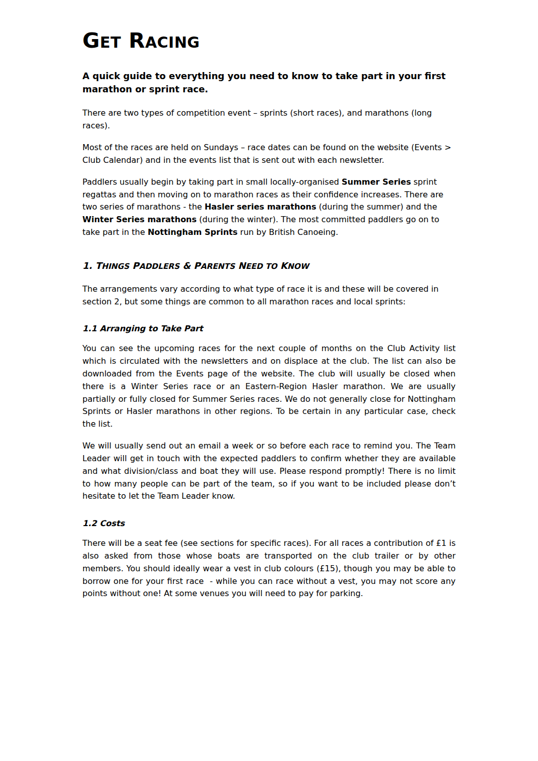GET RACING
A quick guide to everything you need to know to take part in your first marathon or sprint race.
There are two types of competition event – sprints (short races), and marathons (long races).
Most of the races are held on Sundays – race dates can be found on the website (Events > Club Calendar) and in the events list that is sent out with each newsletter.
Paddlers usually begin by taking part in small locally-organised Summer Series sprint regattas and then moving on to marathon races as their confidence increases. There are two series of marathons - the Hasler series marathons (during the summer) and the Winter Series marathons (during the winter). The most committed paddlers go on to take part in the Nottingham Sprints run by British Canoeing.
1. THINGS PADDLERS & PARENTS NEED TO KNOW
The arrangements vary according to what type of race it is and these will be covered in section 2, but some things are common to all marathon races and local sprints:
1.1 Arranging to Take Part
You can see the upcoming races for the next couple of months on the Club Activity list which is circulated with the newsletters and on displace at the club. The list can also be downloaded from the Events page of the website. The club will usually be closed when there is a Winter Series race or an Eastern-Region Hasler marathon. We are usually partially or fully closed for Summer Series races. We do not generally close for Nottingham Sprints or Hasler marathons in other regions. To be certain in any particular case, check the list.
We will usually send out an email a week or so before each race to remind you. The Team Leader will get in touch with the expected paddlers to confirm whether they are available and what division/class and boat they will use. Please respond promptly! There is no limit to how many people can be part of the team, so if you want to be included please don’t hesitate to let the Team Leader know.
1.2 Costs
There will be a seat fee (see sections for specific races). For all races a contribution of £1 is also asked from those whose boats are transported on the club trailer or by other members. You should ideally wear a vest in club colours (£15), though you may be able to borrow one for your first race - while you can race without a vest, you may not score any points without one! At some venues you will need to pay for parking.